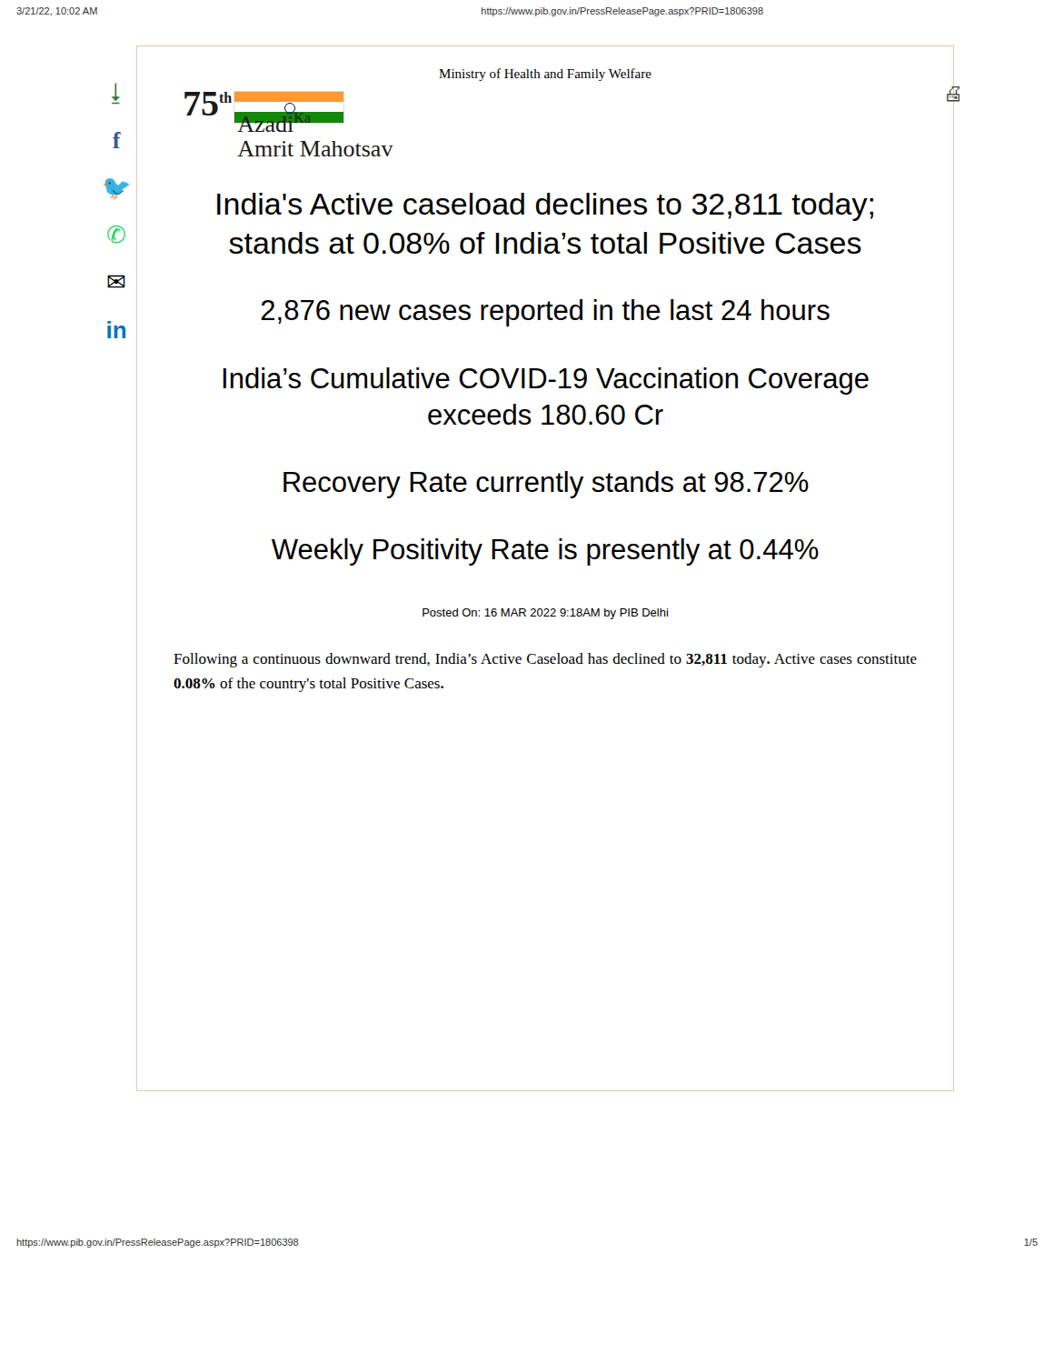3/21/22, 10:02 AM https://www.pib.gov.in/PressReleasePage.aspx?PRID=1806398
⭳ f 🐦 ✆ ✉ in
🖨
Ministry of Health and Family Welfare
75th AzadiKa Amrit Mahotsav
India's Active caseload declines to 32,811 today; stands at 0.08% of India’s total Positive Cases
2,876 new cases reported in the last 24 hours
India’s Cumulative COVID-19 Vaccination Coverage exceeds 180.60 Cr
Recovery Rate currently stands at 98.72%
Weekly Positivity Rate is presently at 0.44%
Posted On: 16 MAR 2022 9:18AM by PIB Delhi
Following a continuous downward trend, India’s Active Caseload has declined to 32,811 today. Active cases constitute 0.08% of the country's total Positive Cases.
https://www.pib.gov.in/PressReleasePage.aspx?PRID=1806398 1/5